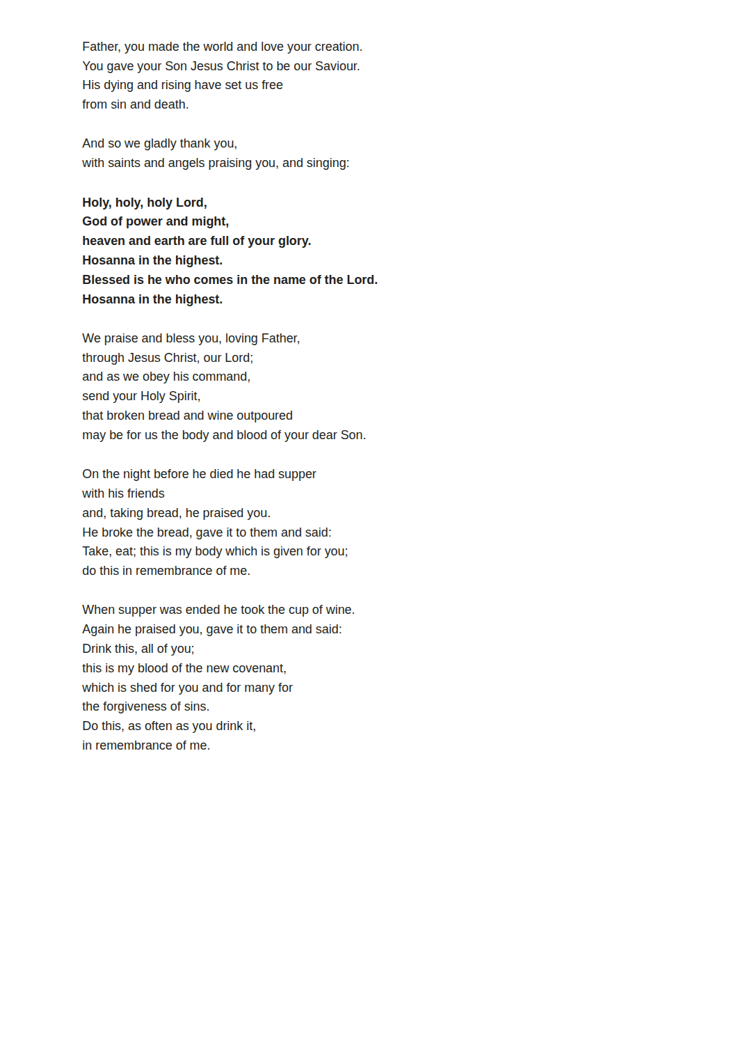Father, you made the world and love your creation.
You gave your Son Jesus Christ to be our Saviour.
His dying and rising have set us free
from sin and death.
And so we gladly thank you,
with saints and angels praising you, and singing:
Holy, holy, holy Lord,
God of power and might,
heaven and earth are full of your glory.
Hosanna in the highest.
Blessed is he who comes in the name of the Lord.
Hosanna in the highest.
We praise and bless you, loving Father,
through Jesus Christ, our Lord;
and as we obey his command,
send your Holy Spirit,
that broken bread and wine outpoured
may be for us the body and blood of your dear Son.
On the night before he died he had supper
with his friends
and, taking bread, he praised you.
He broke the bread, gave it to them and said:
Take, eat; this is my body which is given for you;
do this in remembrance of me.
When supper was ended he took the cup of wine.
Again he praised you, gave it to them and said:
Drink this, all of you;
this is my blood of the new covenant,
which is shed for you and for many for
the forgiveness of sins.
Do this, as often as you drink it,
in remembrance of me.